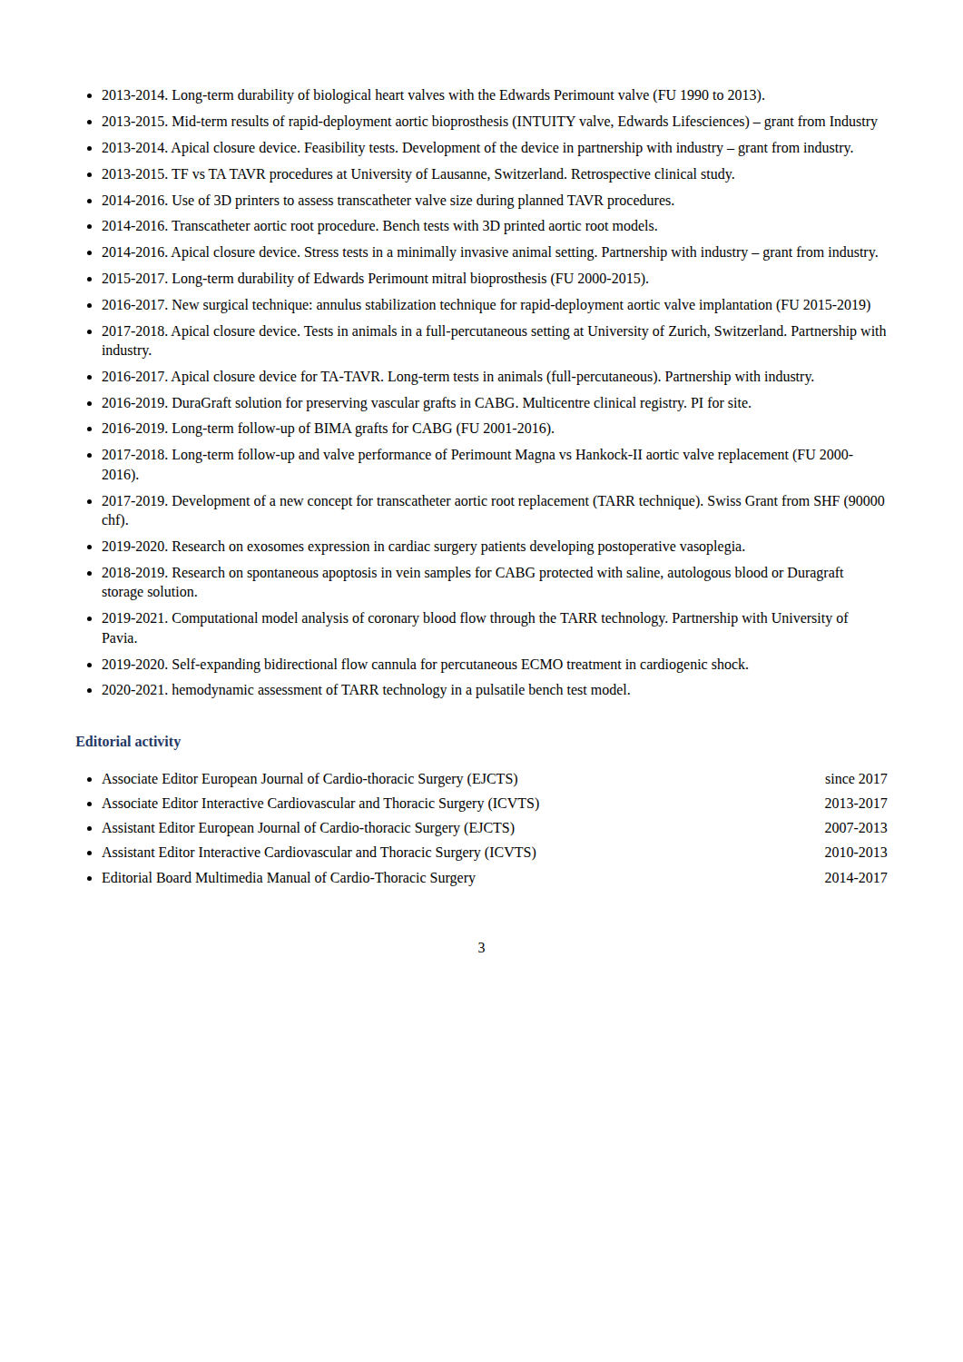2013-2014. Long-term durability of biological heart valves with the Edwards Perimount valve (FU 1990 to 2013).
2013-2015. Mid-term results of rapid-deployment aortic bioprosthesis (INTUITY valve, Edwards Lifesciences) – grant from Industry
2013-2014. Apical closure device. Feasibility tests. Development of the device in partnership with industry – grant from industry.
2013-2015. TF vs TA TAVR procedures at University of Lausanne, Switzerland. Retrospective clinical study.
2014-2016. Use of 3D printers to assess transcatheter valve size during planned TAVR procedures.
2014-2016. Transcatheter aortic root procedure. Bench tests with 3D printed aortic root models.
2014-2016. Apical closure device. Stress tests in a minimally invasive animal setting. Partnership with industry – grant from industry.
2015-2017. Long-term durability of Edwards Perimount mitral bioprosthesis (FU 2000-2015).
2016-2017. New surgical technique: annulus stabilization technique for rapid-deployment aortic valve implantation (FU 2015-2019)
2017-2018. Apical closure device. Tests in animals in a full-percutaneous setting at University of Zurich, Switzerland. Partnership with industry.
2016-2017. Apical closure device for TA-TAVR. Long-term tests in animals (full-percutaneous). Partnership with industry.
2016-2019. DuraGraft solution for preserving vascular grafts in CABG. Multicentre clinical registry. PI for site.
2016-2019. Long-term follow-up of BIMA grafts for CABG (FU 2001-2016).
2017-2018. Long-term follow-up and valve performance of Perimount Magna vs Hankock-II aortic valve replacement (FU 2000-2016).
2017-2019. Development of a new concept for transcatheter aortic root replacement (TARR technique). Swiss Grant from SHF (90000 chf).
2019-2020. Research on exosomes expression in cardiac surgery patients developing postoperative vasoplegia.
2018-2019. Research on spontaneous apoptosis in vein samples for CABG protected with saline, autologous blood or Duragraft storage solution.
2019-2021. Computational model analysis of coronary blood flow through the TARR technology. Partnership with University of Pavia.
2019-2020. Self-expanding bidirectional flow cannula for percutaneous ECMO treatment in cardiogenic shock.
2020-2021. hemodynamic assessment of TARR technology in a pulsatile bench test model.
Editorial activity
Associate Editor European Journal of Cardio-thoracic Surgery (EJCTS) since 2017
Associate Editor Interactive Cardiovascular and Thoracic Surgery (ICVTS) 2013-2017
Assistant Editor European Journal of Cardio-thoracic Surgery (EJCTS) 2007-2013
Assistant Editor Interactive Cardiovascular and Thoracic Surgery (ICVTS) 2010-2013
Editorial Board Multimedia Manual of Cardio-Thoracic Surgery 2014-2017
3